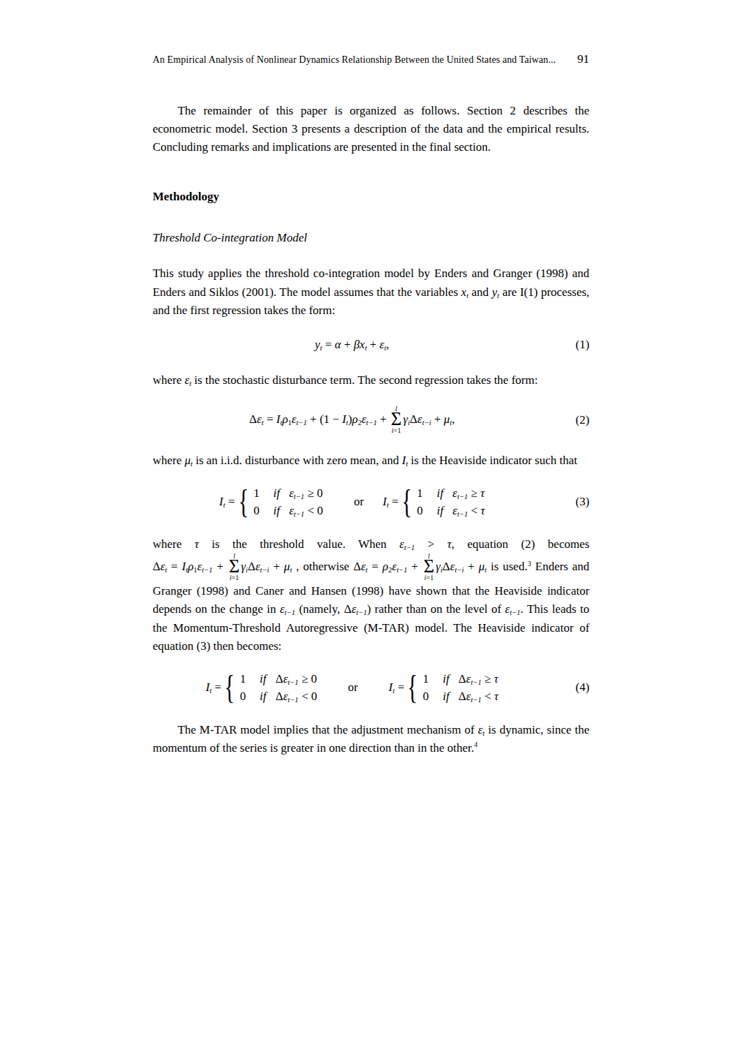An Empirical Analysis of Nonlinear Dynamics Relationship Between the United States and Taiwan... 91
The remainder of this paper is organized as follows. Section 2 describes the econometric model. Section 3 presents a description of the data and the empirical results. Concluding remarks and implications are presented in the final section.
Methodology
Threshold Co-integration Model
This study applies the threshold co-integration model by Enders and Granger (1998) and Enders and Siklos (2001). The model assumes that the variables xt and yt are I(1) processes, and the first regression takes the form:
yt = α + βxt + εt,
(1)
where εt is the stochastic disturbance term. The second regression takes the form:
Δεt = It ρ1εt−1 + (1 − It)ρ2εt−1 + lΣi=1 γi Δεt−i + μt,
(2)
where μt is an i.i.d. disturbance with zero mean, and It is the Heaviside indicator such that
It = { 1 if εt−1 ≥ 0 0 if εt−1 < 0 or It = { 1 if εt−1 ≥ τ 0 if εt−1 < τ
(3)
where τ is the threshold value. When εt−1 > τ, equation (2) becomes Δεt = It ρ1εt−1 + lΣi=1 γi Δεt−i + μt , otherwise Δεt = ρ2εt−1 + lΣi=1 γi Δεt−i + μt is used.3 Enders and Granger (1998) and Caner and Hansen (1998) have shown that the Heaviside indicator depends on the change in εt−1 (namely, Δεt−1) rather than on the level of εt−1. This leads to the Momentum-Threshold Autoregressive (M-TAR) model. The Heaviside indicator of equation (3) then becomes:
It = { 1 if Δεt−1 ≥ 0 0 if Δεt−1 < 0 or It = { 1 if Δεt−1 ≥ τ 0 if Δεt−1 < τ
(4)
The M-TAR model implies that the adjustment mechanism of εt is dynamic, since the momentum of the series is greater in one direction than in the other.4